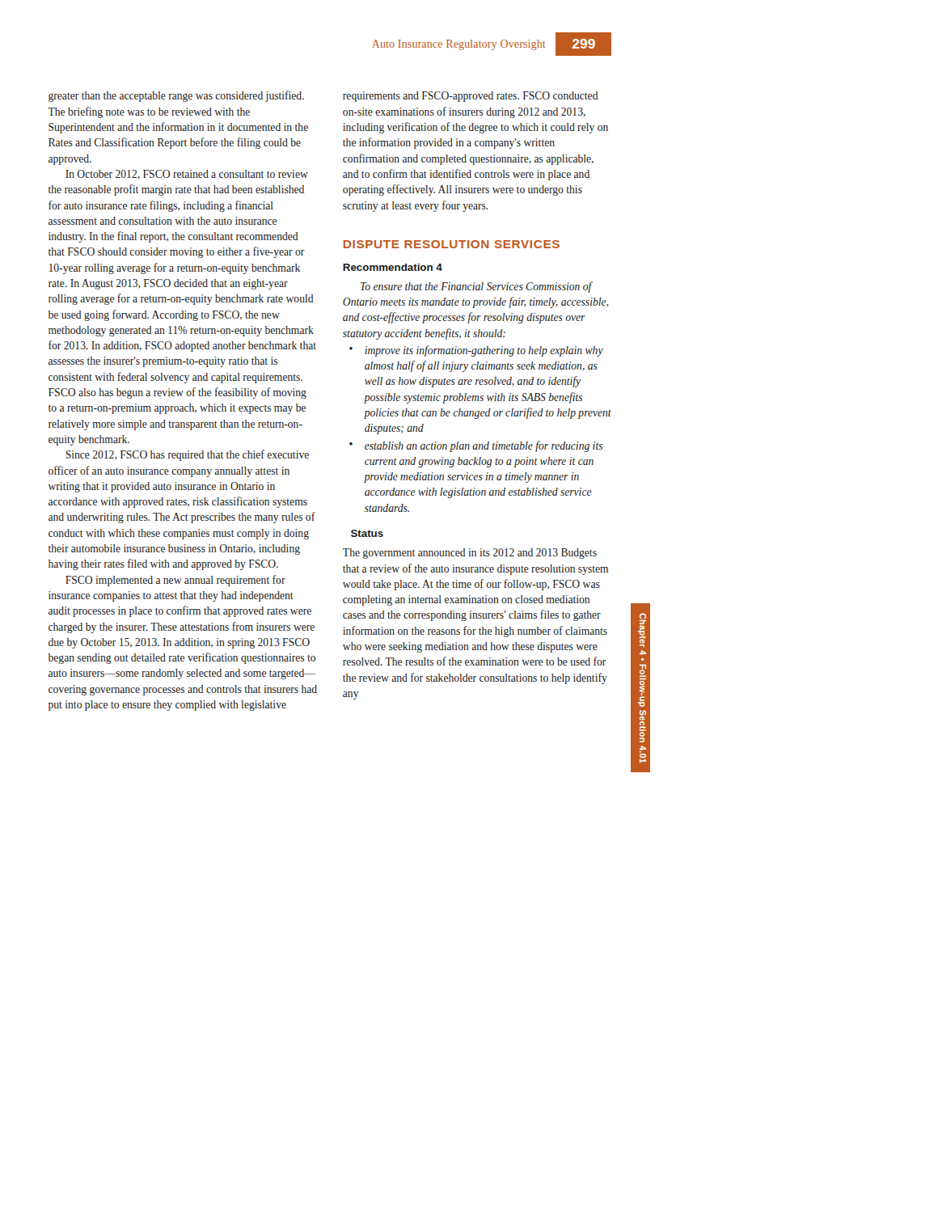Auto Insurance Regulatory Oversight
299
greater than the acceptable range was considered justified. The briefing note was to be reviewed with the Superintendent and the information in it documented in the Rates and Classification Report before the filing could be approved.
In October 2012, FSCO retained a consultant to review the reasonable profit margin rate that had been established for auto insurance rate filings, including a financial assessment and consultation with the auto insurance industry. In the final report, the consultant recommended that FSCO should consider moving to either a five-year or 10-year rolling average for a return-on-equity benchmark rate. In August 2013, FSCO decided that an eight-year rolling average for a return-on-equity benchmark rate would be used going forward. According to FSCO, the new methodology generated an 11% return-on-equity benchmark for 2013. In addition, FSCO adopted another benchmark that assesses the insurer's premium-to-equity ratio that is consistent with federal solvency and capital requirements. FSCO also has begun a review of the feasibility of moving to a return-on-premium approach, which it expects may be relatively more simple and transparent than the return-on-equity benchmark.
Since 2012, FSCO has required that the chief executive officer of an auto insurance company annually attest in writing that it provided auto insurance in Ontario in accordance with approved rates, risk classification systems and underwriting rules. The Act prescribes the many rules of conduct with which these companies must comply in doing their automobile insurance business in Ontario, including having their rates filed with and approved by FSCO.
FSCO implemented a new annual requirement for insurance companies to attest that they had independent audit processes in place to confirm that approved rates were charged by the insurer. These attestations from insurers were due by October 15, 2013. In addition, in spring 2013 FSCO began sending out detailed rate verification questionnaires to auto insurers—some randomly selected and some targeted—covering governance processes and controls that insurers had put into place to ensure they complied with legislative requirements and FSCO-approved rates. FSCO conducted on-site examinations of insurers during 2012 and 2013, including verification of the degree to which it could rely on the information provided in a company's written confirmation and completed questionnaire, as applicable, and to confirm that identified controls were in place and operating effectively. All insurers were to undergo this scrutiny at least every four years.
DISPUTE RESOLUTION SERVICES
Recommendation 4
To ensure that the Financial Services Commission of Ontario meets its mandate to provide fair, timely, accessible, and cost-effective processes for resolving disputes over statutory accident benefits, it should:
improve its information-gathering to help explain why almost half of all injury claimants seek mediation, as well as how disputes are resolved, and to identify possible systemic problems with its SABS benefits policies that can be changed or clarified to help prevent disputes; and
establish an action plan and timetable for reducing its current and growing backlog to a point where it can provide mediation services in a timely manner in accordance with legislation and established service standards.
Status
The government announced in its 2012 and 2013 Budgets that a review of the auto insurance dispute resolution system would take place. At the time of our follow-up, FSCO was completing an internal examination on closed mediation cases and the corresponding insurers' claims files to gather information on the reasons for the high number of claimants who were seeking mediation and how these disputes were resolved. The results of the examination were to be used for the review and for stakeholder consultations to help identify any
Chapter 4 • Follow-up Section 4.01